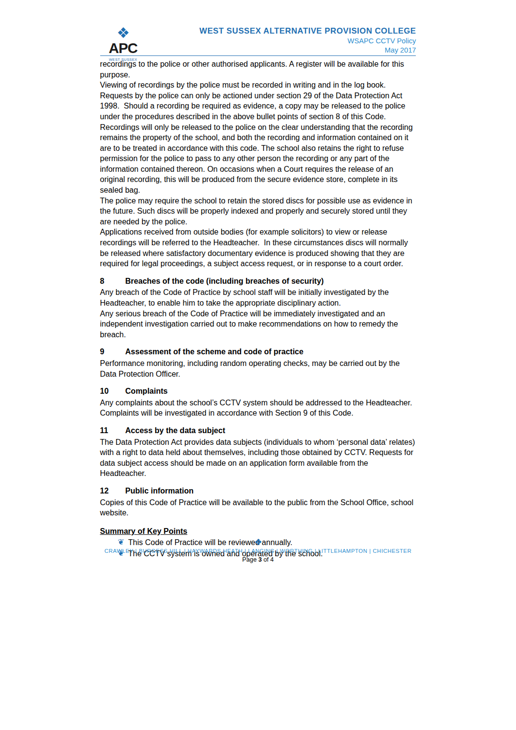❖ APC WEST SUSSEX
WEST SUSSEX ALTERNATIVE PROVISION COLLEGE
WSAPC CCTV Policy
May 2017
recordings to the police or other authorised applicants. A register will be available for this purpose.
Viewing of recordings by the police must be recorded in writing and in the log book. Requests by the police can only be actioned under section 29 of the Data Protection Act 1998. Should a recording be required as evidence, a copy may be released to the police under the procedures described in the above bullet points of section 8 of this Code. Recordings will only be released to the police on the clear understanding that the recording remains the property of the school, and both the recording and information contained on it are to be treated in accordance with this code. The school also retains the right to refuse permission for the police to pass to any other person the recording or any part of the information contained thereon. On occasions when a Court requires the release of an original recording, this will be produced from the secure evidence store, complete in its sealed bag.
The police may require the school to retain the stored discs for possible use as evidence in the future. Such discs will be properly indexed and properly and securely stored until they are needed by the police.
Applications received from outside bodies (for example solicitors) to view or release recordings will be referred to the Headteacher. In these circumstances discs will normally be released where satisfactory documentary evidence is produced showing that they are required for legal proceedings, a subject access request, or in response to a court order.
8 Breaches of the code (including breaches of security)
Any breach of the Code of Practice by school staff will be initially investigated by the Headteacher, to enable him to take the appropriate disciplinary action.
Any serious breach of the Code of Practice will be immediately investigated and an independent investigation carried out to make recommendations on how to remedy the breach.
9 Assessment of the scheme and code of practice
Performance monitoring, including random operating checks, may be carried out by the Data Protection Officer.
10 Complaints
Any complaints about the school’s CCTV system should be addressed to the Headteacher. Complaints will be investigated in accordance with Section 9 of this Code.
11 Access by the data subject
The Data Protection Act provides data subjects (individuals to whom ‘personal data’ relates) with a right to data held about themselves, including those obtained by CCTV. Requests for data subject access should be made on an application form available from the Headteacher.
12 Public information
Copies of this Code of Practice will be available to the public from the School Office, school website.
Summary of Key Points
This Code of Practice will be reviewed annually.
The CCTV system is owned and operated by the school.
❖
CRAWLEY | BURGESS HILL | HAYWARDS HEATH | LANCING | WORTHING | LITTLEHAMPTON | CHICHESTER
Page 3 of 4